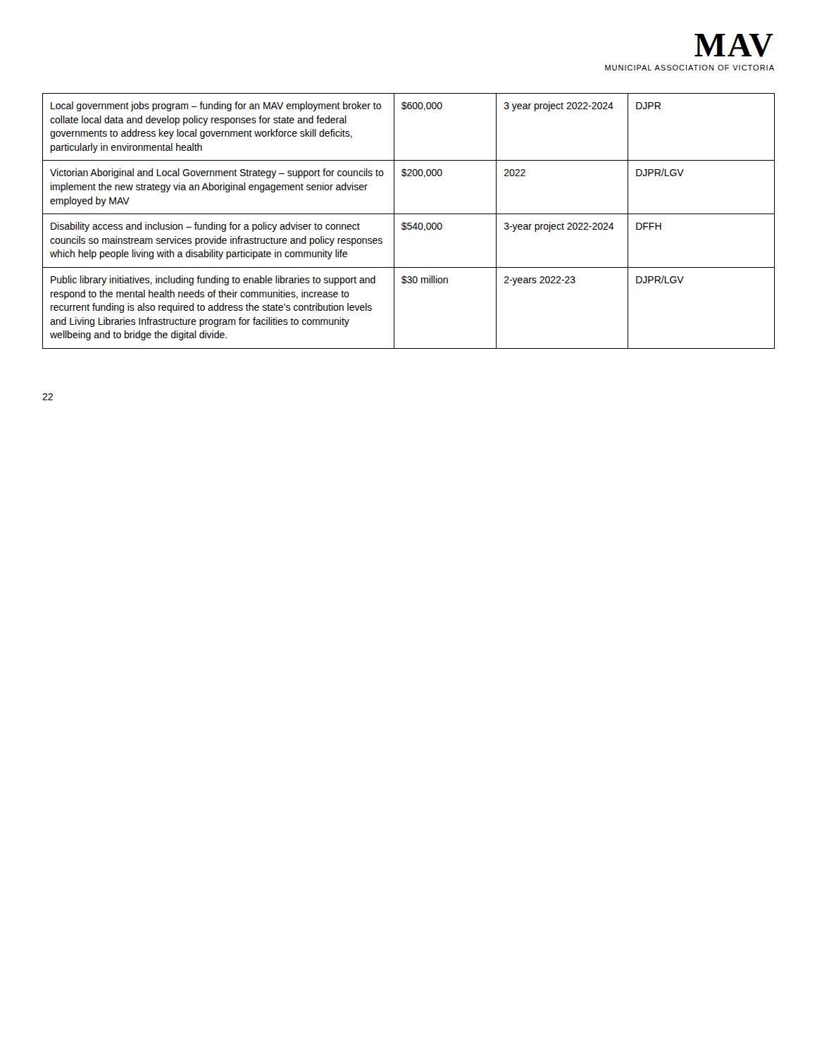MA​V
MUNICIPAL ASSOCIATION OF VICTORIA
| Local government jobs program – funding for an MAV employment broker to collate local data and develop policy responses for state and federal governments to address key local government workforce skill deficits, particularly in environmental health | $600,000 | 3 year project 2022-2024 | DJPR |
| Victorian Aboriginal and Local Government Strategy – support for councils to implement the new strategy via an Aboriginal engagement senior adviser employed by MAV | $200,000 | 2022 | DJPR/LGV |
| Disability access and inclusion – funding for a policy adviser to connect councils so mainstream services provide infrastructure and policy responses which help people living with a disability participate in community life | $540,000 | 3-year project 2022-2024 | DFFH |
| Public library initiatives, including funding to enable libraries to support and respond to the mental health needs of their communities, increase to recurrent funding is also required to address the state’s contribution levels and Living Libraries Infrastructure program for facilities to community wellbeing and to bridge the digital divide. | $30 million | 2-years 2022-23 | DJPR/LGV |
22